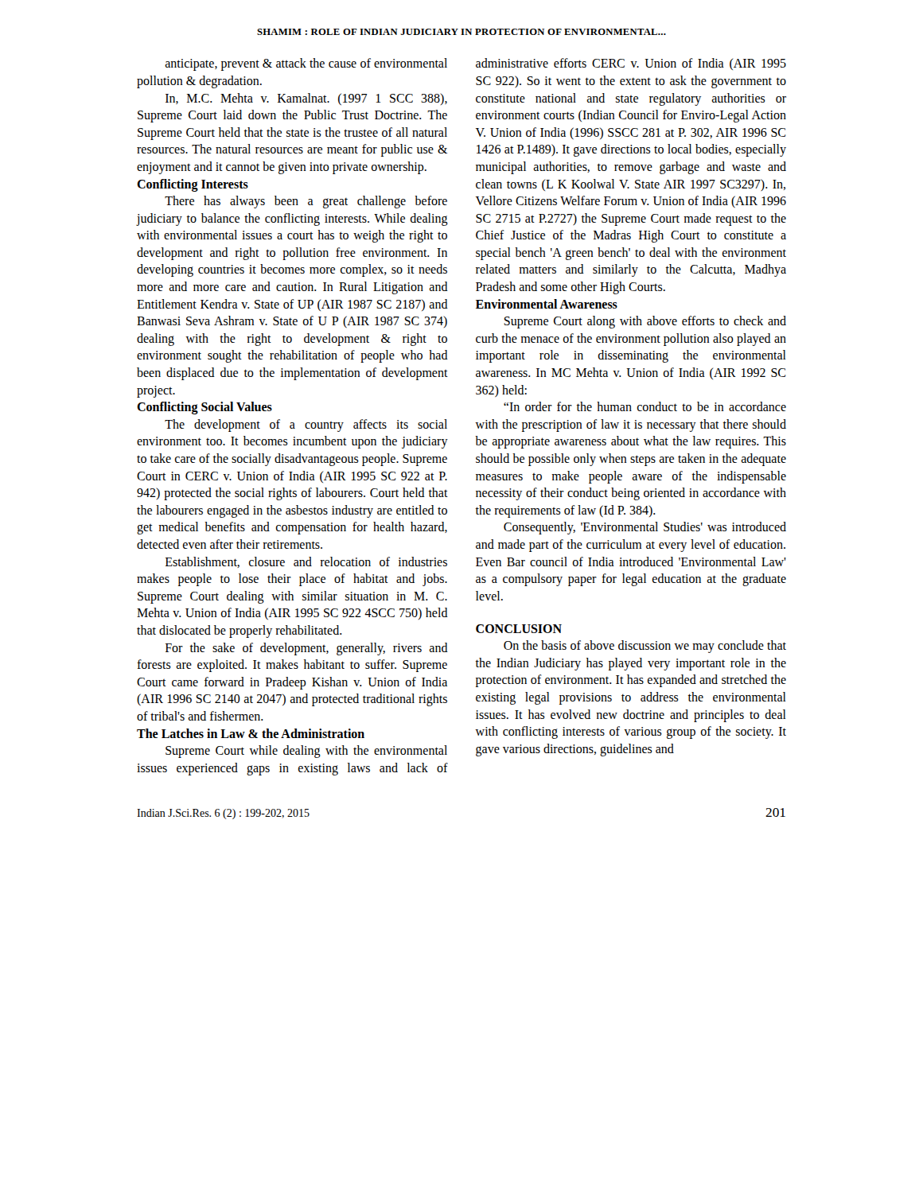Shamim : Role of Indian Judiciary in Protection of Environmental...
anticipate, prevent & attack the cause of environmental pollution & degradation.
In, M.C. Mehta v. Kamalnat. (1997 1 SCC 388), Supreme Court laid down the Public Trust Doctrine. The Supreme Court held that the state is the trustee of all natural resources. The natural resources are meant for public use & enjoyment and it cannot be given into private ownership.
Conflicting Interests
There has always been a great challenge before judiciary to balance the conflicting interests. While dealing with environmental issues a court has to weigh the right to development and right to pollution free environment. In developing countries it becomes more complex, so it needs more and more care and caution. In Rural Litigation and Entitlement Kendra v. State of UP (AIR 1987 SC 2187) and Banwasi Seva Ashram v. State of U P (AIR 1987 SC 374) dealing with the right to development & right to environment sought the rehabilitation of people who had been displaced due to the implementation of development project.
Conflicting Social Values
The development of a country affects its social environment too. It becomes incumbent upon the judiciary to take care of the socially disadvantageous people. Supreme Court in CERC v. Union of India (AIR 1995 SC 922 at P. 942) protected the social rights of labourers. Court held that the labourers engaged in the asbestos industry are entitled to get medical benefits and compensation for health hazard, detected even after their retirements.
Establishment, closure and relocation of industries makes people to lose their place of habitat and jobs. Supreme Court dealing with similar situation in M. C. Mehta v. Union of India (AIR 1995 SC 922 4SCC 750) held that dislocated be properly rehabilitated.
For the sake of development, generally, rivers and forests are exploited. It makes habitant to suffer. Supreme Court came forward in Pradeep Kishan v. Union of India (AIR 1996 SC 2140 at 2047) and protected traditional rights of tribal's and fishermen.
The Latches in Law & the Administration
Supreme Court while dealing with the environmental issues experienced gaps in existing laws and lack of administrative efforts CERC v. Union of India (AIR 1995 SC 922). So it went to the extent to ask the government to constitute national and state regulatory authorities or environment courts (Indian Council for Enviro-Legal Action V. Union of India (1996) SSCC 281 at P. 302, AIR 1996 SC 1426 at P.1489). It gave directions to local bodies, especially municipal authorities, to remove garbage and waste and clean towns (L K Koolwal V. State AIR 1997 SC3297). In, Vellore Citizens Welfare Forum v. Union of India (AIR 1996 SC 2715 at P.2727) the Supreme Court made request to the Chief Justice of the Madras High Court to constitute a special bench 'A green bench' to deal with the environment related matters and similarly to the Calcutta, Madhya Pradesh and some other High Courts.
Environmental Awareness
Supreme Court along with above efforts to check and curb the menace of the environment pollution also played an important role in disseminating the environmental awareness. In MC Mehta v. Union of India (AIR 1992 SC 362) held:
“In order for the human conduct to be in accordance with the prescription of law it is necessary that there should be appropriate awareness about what the law requires. This should be possible only when steps are taken in the adequate measures to make people aware of the indispensable necessity of their conduct being oriented in accordance with the requirements of law (Id P. 384).
Consequently, 'Environmental Studies' was introduced and made part of the curriculum at every level of education. Even Bar council of India introduced 'Environmental Law' as a compulsory paper for legal education at the graduate level.
CONCLUSION
On the basis of above discussion we may conclude that the Indian Judiciary has played very important role in the protection of environment. It has expanded and stretched the existing legal provisions to address the environmental issues. It has evolved new doctrine and principles to deal with conflicting interests of various group of the society. It gave various directions, guidelines and
Indian J.Sci.Res. 6 (2) : 199-202, 2015 201